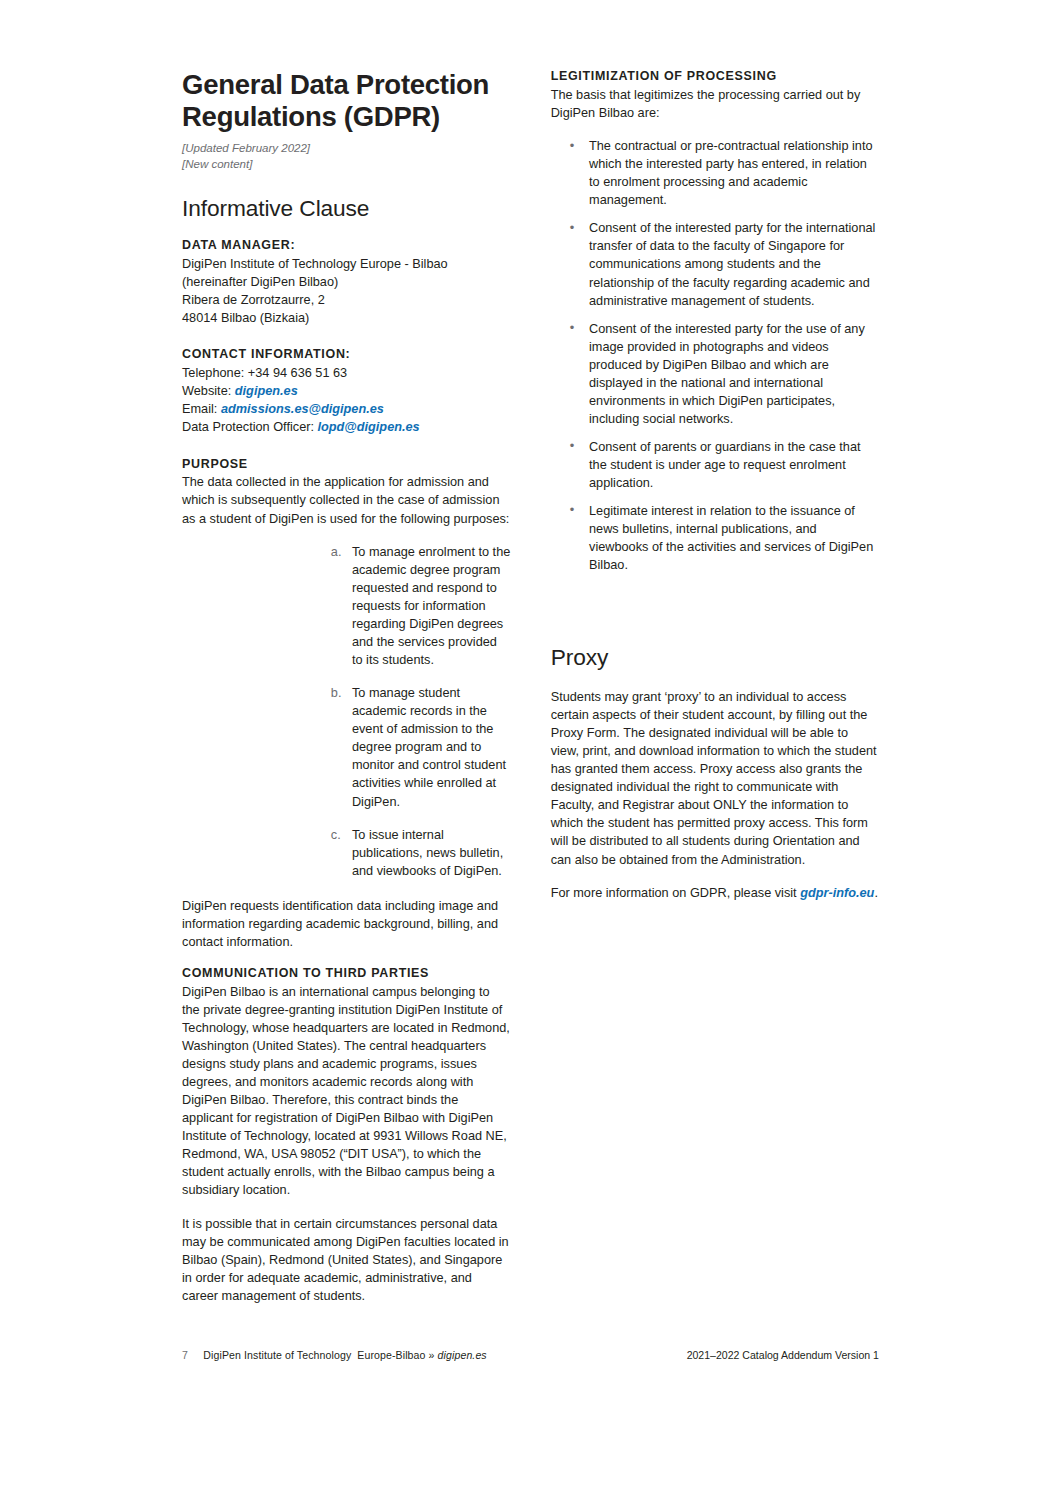General Data Protection Regulations (GDPR)
[Updated February 2022]
[New content]
Informative Clause
Data Manager:
DigiPen Institute of Technology Europe - Bilbao
(hereinafter DigiPen Bilbao)
Ribera de Zorrotzaurre, 2
48014 Bilbao (Bizkaia)
Contact Information:
Telephone: +34 94 636 51 63
Website: digipen.es
Email: admissions.es@digipen.es
Data Protection Officer: lopd@digipen.es
Purpose
The data collected in the application for admission and which is subsequently collected in the case of admission as a student of DigiPen is used for the following purposes:
To manage enrolment to the academic degree program requested and respond to requests for information regarding DigiPen degrees and the services provided to its students.
To manage student academic records in the event of admission to the degree program and to monitor and control student activities while enrolled at DigiPen.
To issue internal publications, news bulletin, and viewbooks of DigiPen.
DigiPen requests identification data including image and information regarding academic background, billing, and contact information.
Communication to Third Parties
DigiPen Bilbao is an international campus belonging to the private degree-granting institution DigiPen Institute of Technology, whose headquarters are located in Redmond, Washington (United States). The central headquarters designs study plans and academic programs, issues degrees, and monitors academic records along with DigiPen Bilbao. Therefore, this contract binds the applicant for registration of DigiPen Bilbao with DigiPen Institute of Technology, located at 9931 Willows Road NE, Redmond, WA, USA 98052 (“DIT USA”), to which the student actually enrolls, with the Bilbao campus being a subsidiary location.
It is possible that in certain circumstances personal data may be communicated among DigiPen faculties located in Bilbao (Spain), Redmond (United States), and Singapore in order for adequate academic, administrative, and career management of students.
Legitimization of Processing
The basis that legitimizes the processing carried out by DigiPen Bilbao are:
The contractual or pre-contractual relationship into which the interested party has entered, in relation to enrolment processing and academic management.
Consent of the interested party for the international transfer of data to the faculty of Singapore for communications among students and the relationship of the faculty regarding academic and administrative management of students.
Consent of the interested party for the use of any image provided in photographs and videos produced by DigiPen Bilbao and which are displayed in the national and international environments in which DigiPen participates, including social networks.
Consent of parents or guardians in the case that the student is under age to request enrolment application.
Legitimate interest in relation to the issuance of news bulletins, internal publications, and viewbooks of the activities and services of DigiPen Bilbao.
Proxy
Students may grant ‘proxy’ to an individual to access certain aspects of their student account, by filling out the Proxy Form. The designated individual will be able to view, print, and download information to which the student has granted them access. Proxy access also grants the designated individual the right to communicate with Faculty, and Registrar about ONLY the information to which the student has permitted proxy access. This form will be distributed to all students during Orientation and can also be obtained from the Administration.
For more information on GDPR, please visit gdpr-info.eu.
7 DigiPen Institute of Technology Europe-Bilbao » digipen.es
2021–2022 Catalog Addendum Version 1